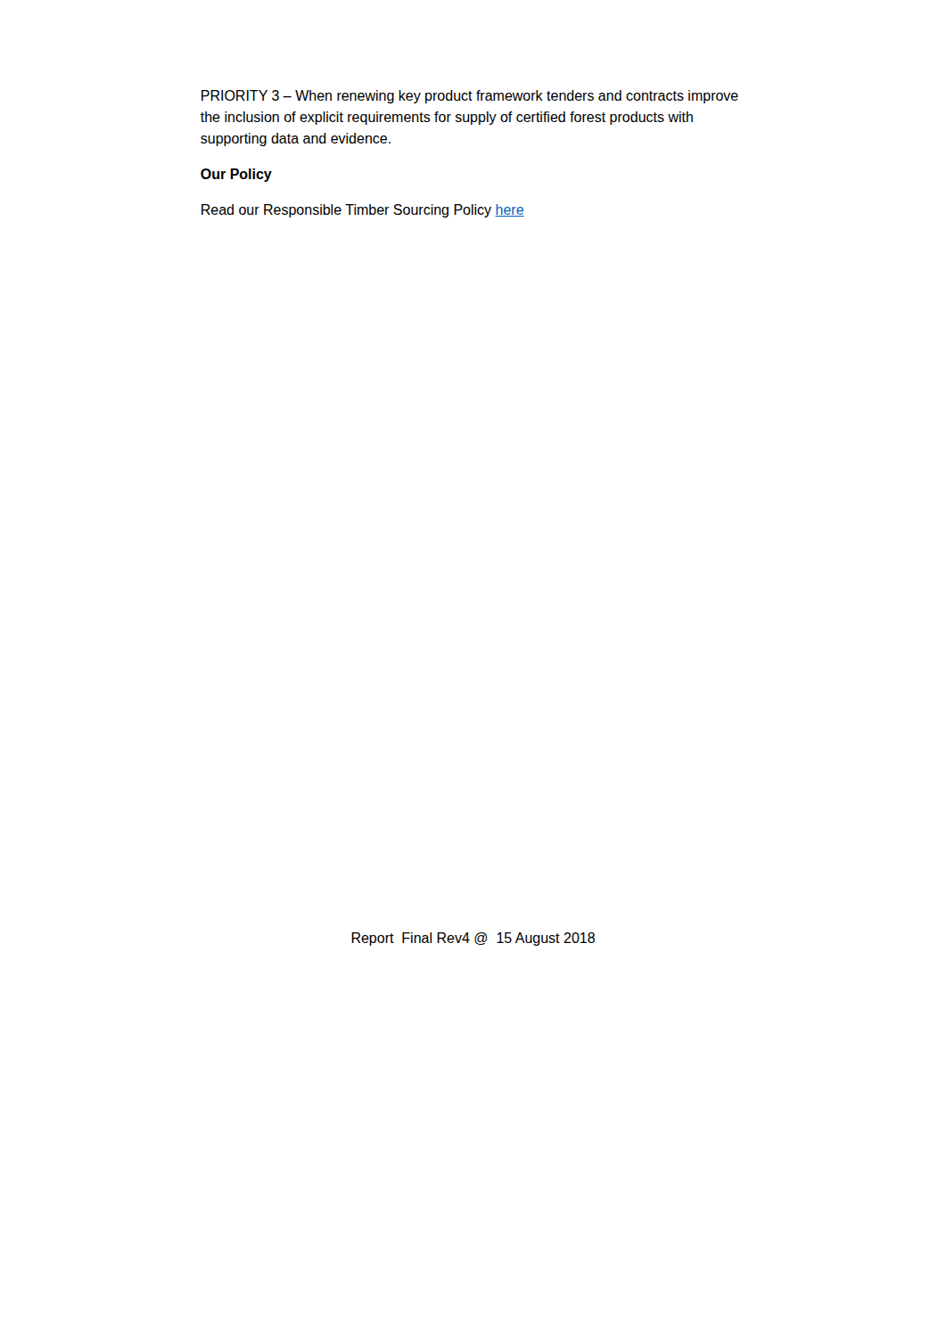PRIORITY 3 – When renewing key product framework tenders and contracts improve the inclusion of explicit requirements for supply of certified forest products with supporting data and evidence.
Our Policy
Read our Responsible Timber Sourcing Policy here
Report Final Rev4 @ 15 August 2018